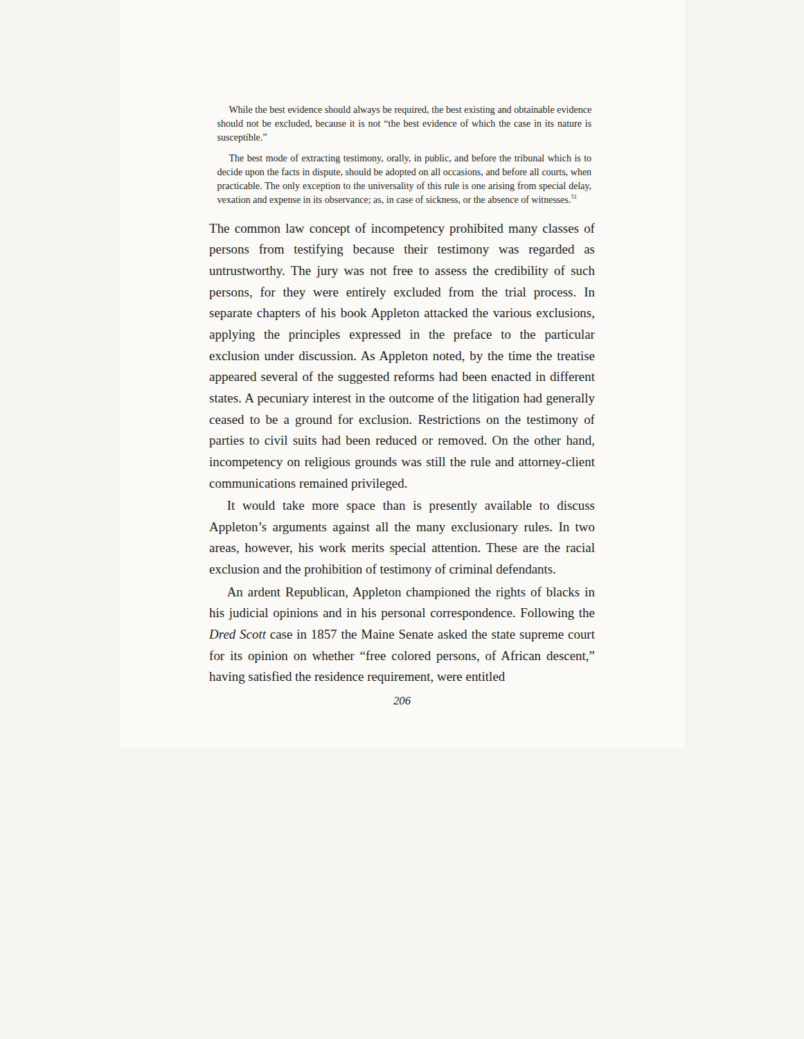While the best evidence should always be required, the best existing and obtainable evidence should not be excluded, because it is not “the best evidence of which the case in its nature is susceptible.”
The best mode of extracting testimony, orally, in public, and before the tribunal which is to decide upon the facts in dispute, should be adopted on all occasions, and before all courts, when practicable. The only exception to the universality of this rule is one arising from special delay, vexation and expense in its observance; as, in case of sickness, or the absence of witnesses.51
The common law concept of incompetency prohibited many classes of persons from testifying because their testimony was regarded as untrustworthy. The jury was not free to assess the credibility of such persons, for they were entirely excluded from the trial process. In separate chapters of his book Appleton attacked the various exclusions, applying the principles expressed in the preface to the particular exclusion under discussion. As Appleton noted, by the time the treatise appeared several of the suggested reforms had been enacted in different states. A pecuniary interest in the outcome of the litigation had generally ceased to be a ground for exclusion. Restrictions on the testimony of parties to civil suits had been reduced or removed. On the other hand, incompetency on religious grounds was still the rule and attorney-client communications remained privileged.
It would take more space than is presently available to discuss Appleton’s arguments against all the many exclusionary rules. In two areas, however, his work merits special attention. These are the racial exclusion and the prohibition of testimony of criminal defendants.
An ardent Republican, Appleton championed the rights of blacks in his judicial opinions and in his personal correspondence. Following the Dred Scott case in 1857 the Maine Senate asked the state supreme court for its opinion on whether “free colored persons, of African descent,” having satisfied the residence requirement, were entitled
206